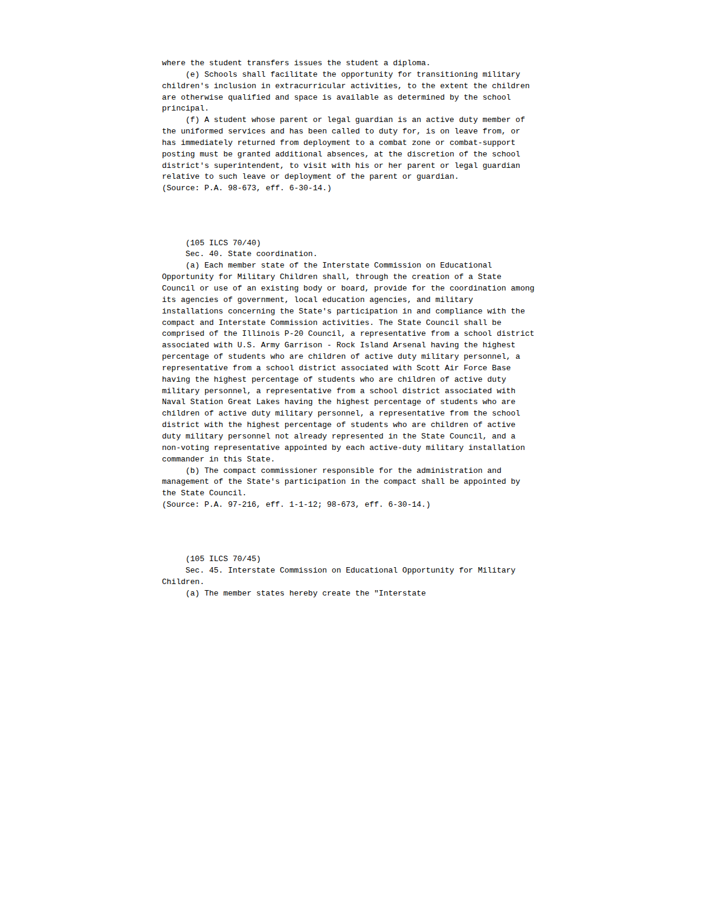where the student transfers issues the student a diploma.
(e) Schools shall facilitate the opportunity for transitioning military children's inclusion in extracurricular activities, to the extent the children are otherwise qualified and space is available as determined by the school principal.
(f) A student whose parent or legal guardian is an active duty member of the uniformed services and has been called to duty for, is on leave from, or has immediately returned from deployment to a combat zone or combat-support posting must be granted additional absences, at the discretion of the school district's superintendent, to visit with his or her parent or legal guardian relative to such leave or deployment of the parent or guardian.
(Source: P.A. 98-673, eff. 6-30-14.)
(105 ILCS 70/40)
Sec. 40. State coordination.
(a) Each member state of the Interstate Commission on Educational Opportunity for Military Children shall, through the creation of a State Council or use of an existing body or board, provide for the coordination among its agencies of government, local education agencies, and military installations concerning the State's participation in and compliance with the compact and Interstate Commission activities. The State Council shall be comprised of the Illinois P-20 Council, a representative from a school district associated with U.S. Army Garrison - Rock Island Arsenal having the highest percentage of students who are children of active duty military personnel, a representative from a school district associated with Scott Air Force Base having the highest percentage of students who are children of active duty military personnel, a representative from a school district associated with Naval Station Great Lakes having the highest percentage of students who are children of active duty military personnel, a representative from the school district with the highest percentage of students who are children of active duty military personnel not already represented in the State Council, and a non-voting representative appointed by each active-duty military installation commander in this State.
(b) The compact commissioner responsible for the administration and management of the State's participation in the compact shall be appointed by the State Council.
(Source: P.A. 97-216, eff. 1-1-12; 98-673, eff. 6-30-14.)
(105 ILCS 70/45)
Sec. 45. Interstate Commission on Educational Opportunity for Military Children.
(a) The member states hereby create the "Interstate